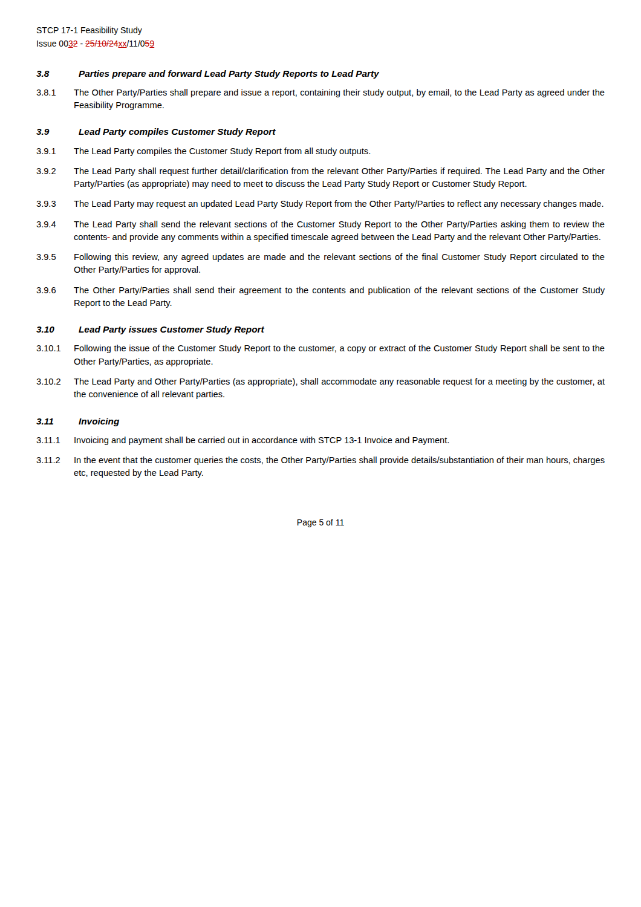STCP 17-1 Feasibility Study
Issue 0032 - 25/10/24 xx/11/059
3.8 Parties prepare and forward Lead Party Study Reports to Lead Party
3.8.1
The Other Party/Parties shall prepare and issue a report, containing their study output, by email, to the Lead Party as agreed under the Feasibility Programme.
3.9 Lead Party compiles Customer Study Report
3.9.1
The Lead Party compiles the Customer Study Report from all study outputs.
3.9.2
The Lead Party shall request further detail/clarification from the relevant Other Party/Parties if required. The Lead Party and the Other Party/Parties (as appropriate) may need to meet to discuss the Lead Party Study Report or Customer Study Report.
3.9.3
The Lead Party may request an updated Lead Party Study Report from the Other Party/Parties to reflect any necessary changes made.
3.9.4
The Lead Party shall send the relevant sections of the Customer Study Report to the Other Party/Parties asking them to review the contents and provide any comments within a specified timescale agreed between the Lead Party and the relevant Other Party/Parties.
3.9.5
Following this review, any agreed updates are made and the relevant sections of the final Customer Study Report circulated to the Other Party/Parties for approval.
3.9.6
The Other Party/Parties shall send their agreement to the contents and publication of the relevant sections of the Customer Study Report to the Lead Party.
3.10 Lead Party issues Customer Study Report
3.10.1
Following the issue of the Customer Study Report to the customer, a copy or extract of the Customer Study Report shall be sent to the Other Party/Parties, as appropriate.
3.10.2
The Lead Party and Other Party/Parties (as appropriate), shall accommodate any reasonable request for a meeting by the customer, at the convenience of all relevant parties.
3.11 Invoicing
3.11.1
Invoicing and payment shall be carried out in accordance with STCP 13-1 Invoice and Payment.
3.11.2
In the event that the customer queries the costs, the Other Party/Parties shall provide details/substantiation of their man hours, charges etc, requested by the Lead Party.
Page 5 of 11